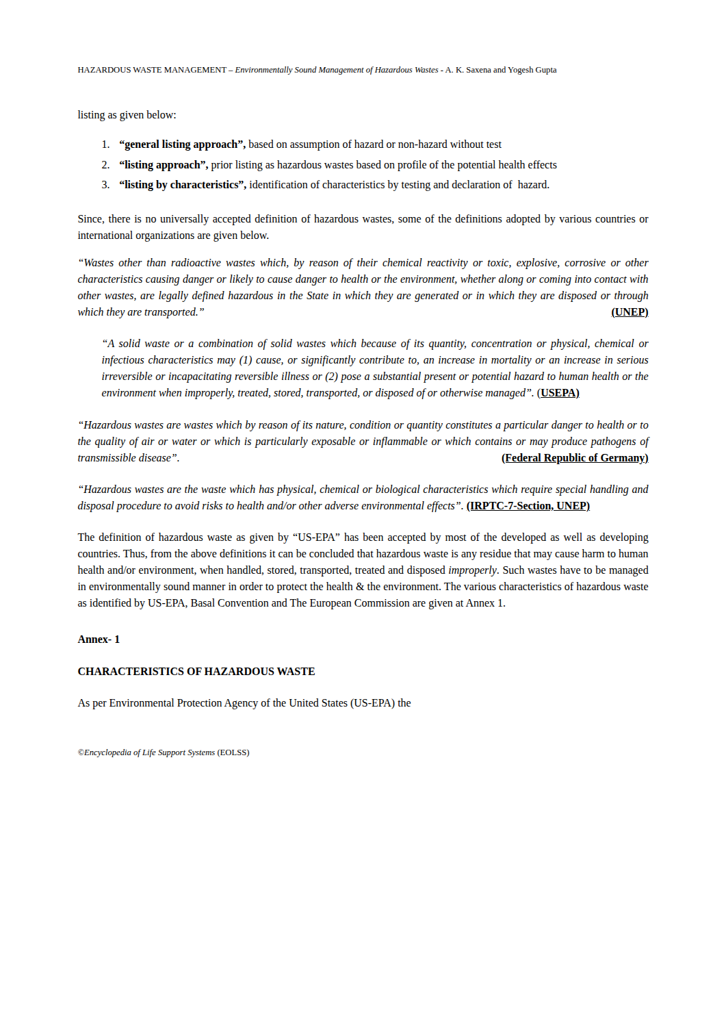HAZARDOUS WASTE MANAGEMENT – Environmentally Sound Management of Hazardous Wastes - A. K. Saxena and Yogesh Gupta
listing as given below:
“general listing approach”, based on assumption of hazard or non-hazard without test
“listing approach”, prior listing as hazardous wastes based on profile of the potential health effects
“listing by characteristics”, identification of characteristics by testing and declaration of hazard.
Since, there is no universally accepted definition of hazardous wastes, some of the definitions adopted by various countries or international organizations are given below.
“Wastes other than radioactive wastes which, by reason of their chemical reactivity or toxic, explosive, corrosive or other characteristics causing danger or likely to cause danger to health or the environment, whether along or coming into contact with other wastes, are legally defined hazardous in the State in which they are generated or in which they are disposed or through which they are transported.” (UNEP)
“A solid waste or a combination of solid wastes which because of its quantity, concentration or physical, chemical or infectious characteristics may (1) cause, or significantly contribute to, an increase in mortality or an increase in serious irreversible or incapacitating reversible illness or (2) pose a substantial present or potential hazard to human health or the environment when improperly, treated, stored, transported, or disposed of or otherwise managed”. (USEPA)
“Hazardous wastes are wastes which by reason of its nature, condition or quantity constitutes a particular danger to health or to the quality of air or water or which is particularly exposable or inflammable or which contains or may produce pathogens of transmissible disease”. (Federal Republic of Germany)
“Hazardous wastes are the waste which has physical, chemical or biological characteristics which require special handling and disposal procedure to avoid risks to health and/or other adverse environmental effects”. (IRPTC-7-Section, UNEP)
The definition of hazardous waste as given by “US-EPA” has been accepted by most of the developed as well as developing countries. Thus, from the above definitions it can be concluded that hazardous waste is any residue that may cause harm to human health and/or environment, when handled, stored, transported, treated and disposed improperly. Such wastes have to be managed in environmentally sound manner in order to protect the health & the environment. The various characteristics of hazardous waste as identified by US-EPA, Basal Convention and The European Commission are given at Annex 1.
Annex- 1
Characteristics of Hazardous Waste
As per Environmental Protection Agency of the United States (US-EPA) the
©Encyclopedia of Life Support Systems (EOLSS)